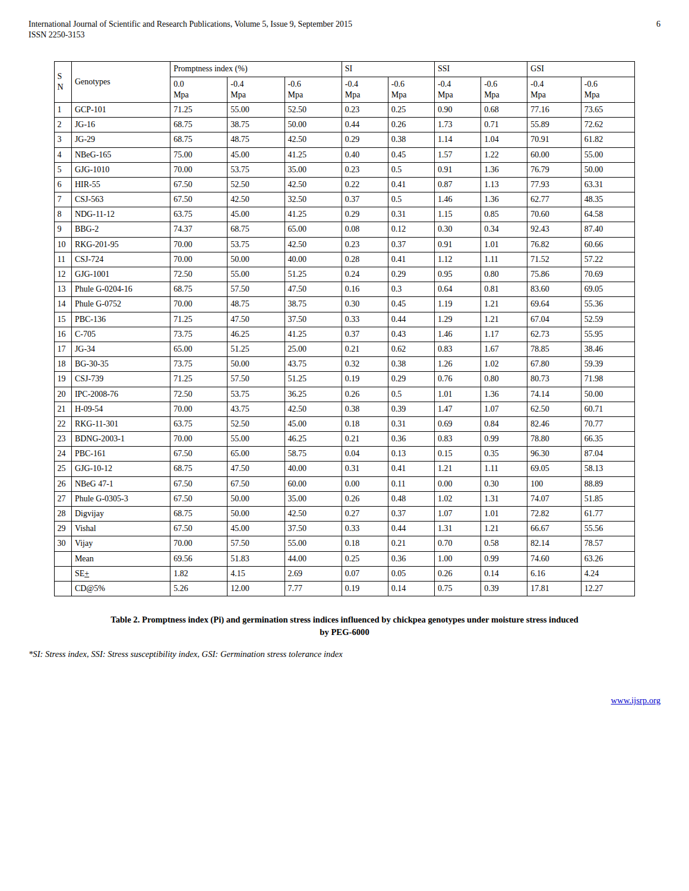International Journal of Scientific and Research Publications, Volume 5, Issue 9, September 2015
ISSN 2250-3153
6
| S N | Genotypes | Promptness index (%) | SI | SSI | GSI |
| --- | --- | --- | --- | --- | --- |
| 0.0 Mpa | -0.4 Mpa | -0.6 Mpa | -0.4 Mpa | -0.6 Mpa | -0.4 Mpa | -0.6 Mpa | -0.4 Mpa | -0.6 Mpa |
| 1 | GCP-101 | 71.25 | 55.00 | 52.50 | 0.23 | 0.25 | 0.90 | 0.68 | 77.16 | 73.65 |
| 2 | JG-16 | 68.75 | 38.75 | 50.00 | 0.44 | 0.26 | 1.73 | 0.71 | 55.89 | 72.62 |
| 3 | JG-29 | 68.75 | 48.75 | 42.50 | 0.29 | 0.38 | 1.14 | 1.04 | 70.91 | 61.82 |
| 4 | NBeG-165 | 75.00 | 45.00 | 41.25 | 0.40 | 0.45 | 1.57 | 1.22 | 60.00 | 55.00 |
| 5 | GJG-1010 | 70.00 | 53.75 | 35.00 | 0.23 | 0.5 | 0.91 | 1.36 | 76.79 | 50.00 |
| 6 | HIR-55 | 67.50 | 52.50 | 42.50 | 0.22 | 0.41 | 0.87 | 1.13 | 77.93 | 63.31 |
| 7 | CSJ-563 | 67.50 | 42.50 | 32.50 | 0.37 | 0.5 | 1.46 | 1.36 | 62.77 | 48.35 |
| 8 | NDG-11-12 | 63.75 | 45.00 | 41.25 | 0.29 | 0.31 | 1.15 | 0.85 | 70.60 | 64.58 |
| 9 | BBG-2 | 74.37 | 68.75 | 65.00 | 0.08 | 0.12 | 0.30 | 0.34 | 92.43 | 87.40 |
| 10 | RKG-201-95 | 70.00 | 53.75 | 42.50 | 0.23 | 0.37 | 0.91 | 1.01 | 76.82 | 60.66 |
| 11 | CSJ-724 | 70.00 | 50.00 | 40.00 | 0.28 | 0.41 | 1.12 | 1.11 | 71.52 | 57.22 |
| 12 | GJG-1001 | 72.50 | 55.00 | 51.25 | 0.24 | 0.29 | 0.95 | 0.80 | 75.86 | 70.69 |
| 13 | Phule G-0204-16 | 68.75 | 57.50 | 47.50 | 0.16 | 0.3 | 0.64 | 0.81 | 83.60 | 69.05 |
| 14 | Phule G-0752 | 70.00 | 48.75 | 38.75 | 0.30 | 0.45 | 1.19 | 1.21 | 69.64 | 55.36 |
| 15 | PBC-136 | 71.25 | 47.50 | 37.50 | 0.33 | 0.44 | 1.29 | 1.21 | 67.04 | 52.59 |
| 16 | C-705 | 73.75 | 46.25 | 41.25 | 0.37 | 0.43 | 1.46 | 1.17 | 62.73 | 55.95 |
| 17 | JG-34 | 65.00 | 51.25 | 25.00 | 0.21 | 0.62 | 0.83 | 1.67 | 78.85 | 38.46 |
| 18 | BG-30-35 | 73.75 | 50.00 | 43.75 | 0.32 | 0.38 | 1.26 | 1.02 | 67.80 | 59.39 |
| 19 | CSJ-739 | 71.25 | 57.50 | 51.25 | 0.19 | 0.29 | 0.76 | 0.80 | 80.73 | 71.98 |
| 20 | IPC-2008-76 | 72.50 | 53.75 | 36.25 | 0.26 | 0.5 | 1.01 | 1.36 | 74.14 | 50.00 |
| 21 | H-09-54 | 70.00 | 43.75 | 42.50 | 0.38 | 0.39 | 1.47 | 1.07 | 62.50 | 60.71 |
| 22 | RKG-11-301 | 63.75 | 52.50 | 45.00 | 0.18 | 0.31 | 0.69 | 0.84 | 82.46 | 70.77 |
| 23 | BDNG-2003-1 | 70.00 | 55.00 | 46.25 | 0.21 | 0.36 | 0.83 | 0.99 | 78.80 | 66.35 |
| 24 | PBC-161 | 67.50 | 65.00 | 58.75 | 0.04 | 0.13 | 0.15 | 0.35 | 96.30 | 87.04 |
| 25 | GJG-10-12 | 68.75 | 47.50 | 40.00 | 0.31 | 0.41 | 1.21 | 1.11 | 69.05 | 58.13 |
| 26 | NBeG 47-1 | 67.50 | 67.50 | 60.00 | 0.00 | 0.11 | 0.00 | 0.30 | 100 | 88.89 |
| 27 | Phule G-0305-3 | 67.50 | 50.00 | 35.00 | 0.26 | 0.48 | 1.02 | 1.31 | 74.07 | 51.85 |
| 28 | Digvijay | 68.75 | 50.00 | 42.50 | 0.27 | 0.37 | 1.07 | 1.01 | 72.82 | 61.77 |
| 29 | Vishal | 67.50 | 45.00 | 37.50 | 0.33 | 0.44 | 1.31 | 1.21 | 66.67 | 55.56 |
| 30 | Vijay | 70.00 | 57.50 | 55.00 | 0.18 | 0.21 | 0.70 | 0.58 | 82.14 | 78.57 |
| | Mean | 69.56 | 51.83 | 44.00 | 0.25 | 0.36 | 1.00 | 0.99 | 74.60 | 63.26 |
| | SE + | 1.82 | 4.15 | 2.69 | 0.07 | 0.05 | 0.26 | 0.14 | 6.16 | 4.24 |
| | CD@5% | 5.26 | 12.00 | 7.77 | 0.19 | 0.14 | 0.75 | 0.39 | 17.81 | 12.27 |
Table 2. Promptness index (Pi) and germination stress indices influenced by chickpea genotypes under moisture stress induced
by PEG-6000
*SI: Stress index, SSI: Stress susceptibility index, GSI: Germination stress tolerance index
www.ijsrp.org